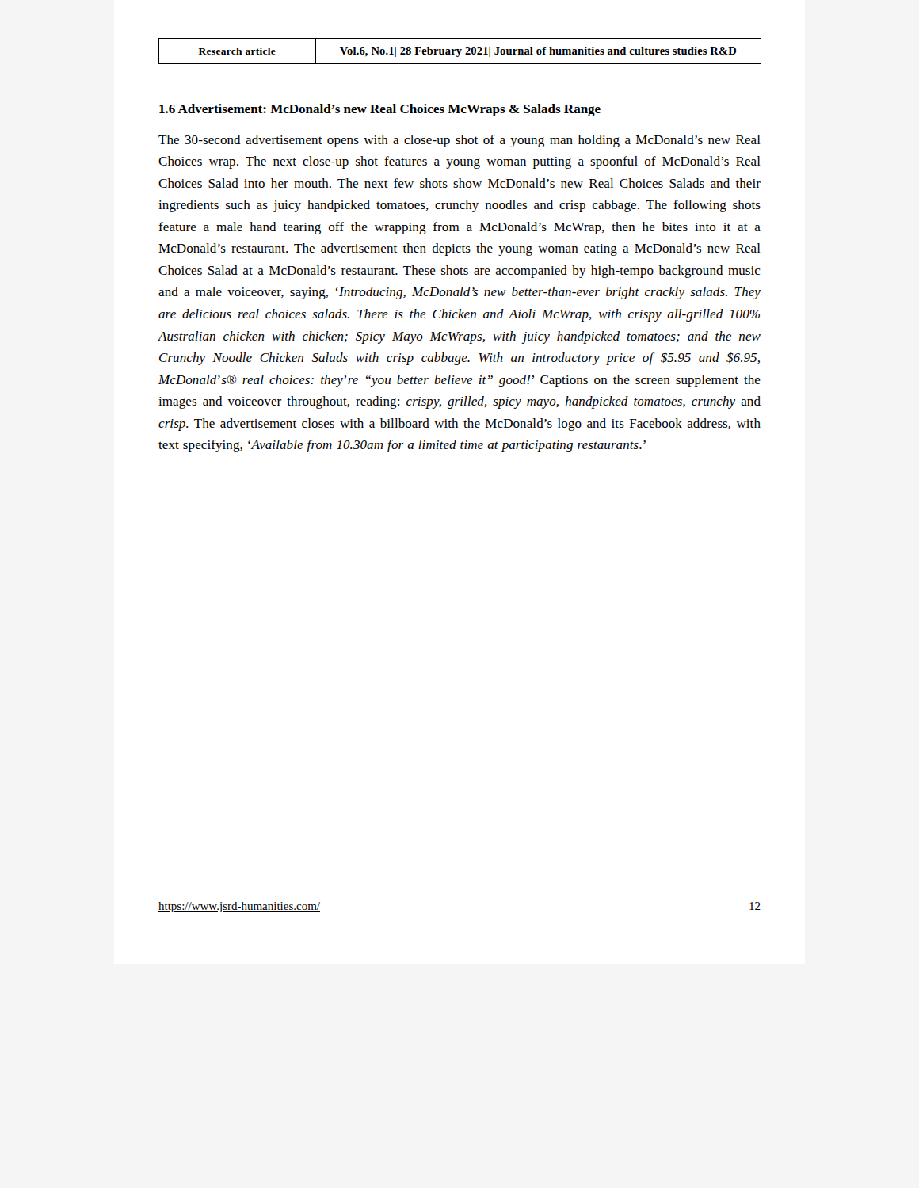Research article
Vol.6, No.1| 28 February 2021| Journal of humanities and cultures studies R&D
1.6 Advertisement: McDonald’s new Real Choices McWraps & Salads Range
The 30-second advertisement opens with a close-up shot of a young man holding a McDonald’s new Real Choices wrap. The next close-up shot features a young woman putting a spoonful of McDonald’s Real Choices Salad into her mouth. The next few shots show McDonald’s new Real Choices Salads and their ingredients such as juicy handpicked tomatoes, crunchy noodles and crisp cabbage. The following shots feature a male hand tearing off the wrapping from a McDonald’s McWrap, then he bites into it at a McDonald’s restaurant. The advertisement then depicts the young woman eating a McDonald’s new Real Choices Salad at a McDonald’s restaurant. These shots are accompanied by high-tempo background music and a male voiceover, saying, ‘Introducing, McDonald’s new better-than-ever bright crackly salads. They are delicious real choices salads. There is the Chicken and Aioli McWrap, with crispy all-grilled 100% Australian chicken with chicken; Spicy Mayo McWraps, with juicy handpicked tomatoes; and the new Crunchy Noodle Chicken Salads with crisp cabbage. With an introductory price of $5.95 and $6.95, McDonald’s® real choices: they’re “you better believe it” good!’ Captions on the screen supplement the images and voiceover throughout, reading: crispy, grilled, spicy mayo, handpicked tomatoes, crunchy and crisp. The advertisement closes with a billboard with the McDonald’s logo and its Facebook address, with text specifying, ‘Available from 10.30am for a limited time at participating restaurants.’
https://www.jsrd-humanities.com/ 12